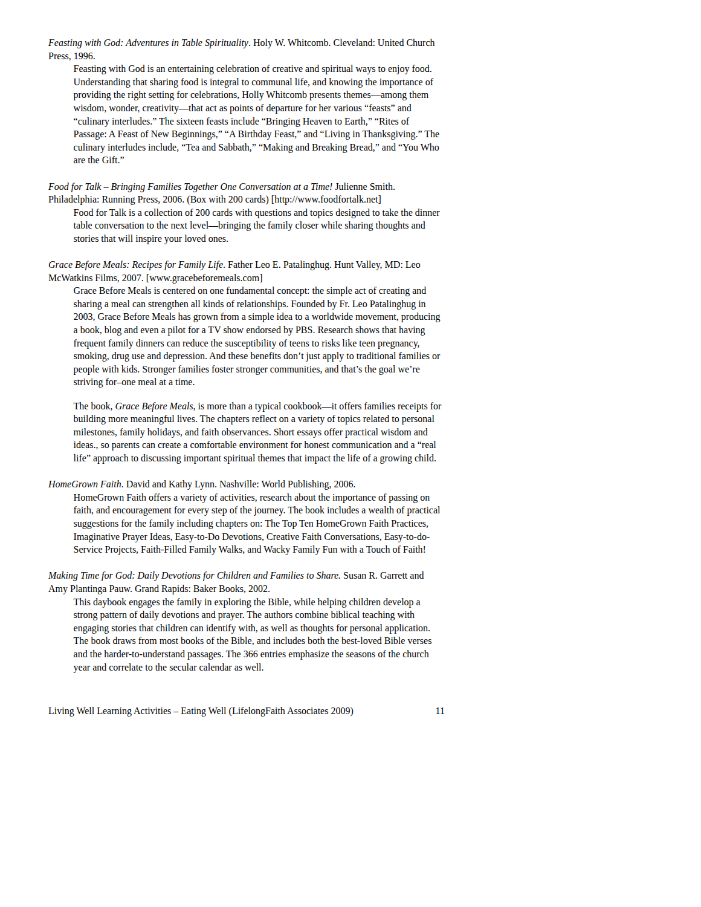Feasting with God: Adventures in Table Spirituality. Holy W. Whitcomb. Cleveland: United Church Press, 1996.
Feasting with God is an entertaining celebration of creative and spiritual ways to enjoy food. Understanding that sharing food is integral to communal life, and knowing the importance of providing the right setting for celebrations, Holly Whitcomb presents themes—among them wisdom, wonder, creativity—that act as points of departure for her various “feasts” and “culinary interludes.” The sixteen feasts include “Bringing Heaven to Earth,” “Rites of Passage: A Feast of New Beginnings,” “A Birthday Feast,” and “Living in Thanksgiving.” The culinary interludes include, “Tea and Sabbath,” “Making and Breaking Bread,” and “You Who are the Gift.”
Food for Talk – Bringing Families Together One Conversation at a Time! Julienne Smith. Philadelphia: Running Press, 2006. (Box with 200 cards) [http://www.foodfortalk.net]
Food for Talk is a collection of 200 cards with questions and topics designed to take the dinner table conversation to the next level—bringing the family closer while sharing thoughts and stories that will inspire your loved ones.
Grace Before Meals: Recipes for Family Life. Father Leo E. Patalinghug. Hunt Valley, MD: Leo McWatkins Films, 2007. [www.gracebeforemeals.com]
Grace Before Meals is centered on one fundamental concept: the simple act of creating and sharing a meal can strengthen all kinds of relationships. Founded by Fr. Leo Patalinghug in 2003, Grace Before Meals has grown from a simple idea to a worldwide movement, producing a book, blog and even a pilot for a TV show endorsed by PBS. Research shows that having frequent family dinners can reduce the susceptibility of teens to risks like teen pregnancy, smoking, drug use and depression. And these benefits don’t just apply to traditional families or people with kids. Stronger families foster stronger communities, and that’s the goal we’re striving for–one meal at a time.
The book, Grace Before Meals, is more than a typical cookbook—it offers families receipts for building more meaningful lives. The chapters reflect on a variety of topics related to personal milestones, family holidays, and faith observances. Short essays offer practical wisdom and ideas., so parents can create a comfortable environment for honest communication and a “real life” approach to discussing important spiritual themes that impact the life of a growing child.
HomeGrown Faith. David and Kathy Lynn. Nashville: World Publishing, 2006.
HomeGrown Faith offers a variety of activities, research about the importance of passing on faith, and encouragement for every step of the journey. The book includes a wealth of practical suggestions for the family including chapters on: The Top Ten HomeGrown Faith Practices, Imaginative Prayer Ideas, Easy-to-Do Devotions, Creative Faith Conversations, Easy-to-do-Service Projects, Faith-Filled Family Walks, and Wacky Family Fun with a Touch of Faith!
Making Time for God: Daily Devotions for Children and Families to Share. Susan R. Garrett and Amy Plantinga Pauw. Grand Rapids: Baker Books, 2002.
This daybook engages the family in exploring the Bible, while helping children develop a strong pattern of daily devotions and prayer. The authors combine biblical teaching with engaging stories that children can identify with, as well as thoughts for personal application. The book draws from most books of the Bible, and includes both the best-loved Bible verses and the harder-to-understand passages. The 366 entries emphasize the seasons of the church year and correlate to the secular calendar as well.
Living Well Learning Activities – Eating Well (LifelongFaith Associates 2009) 11